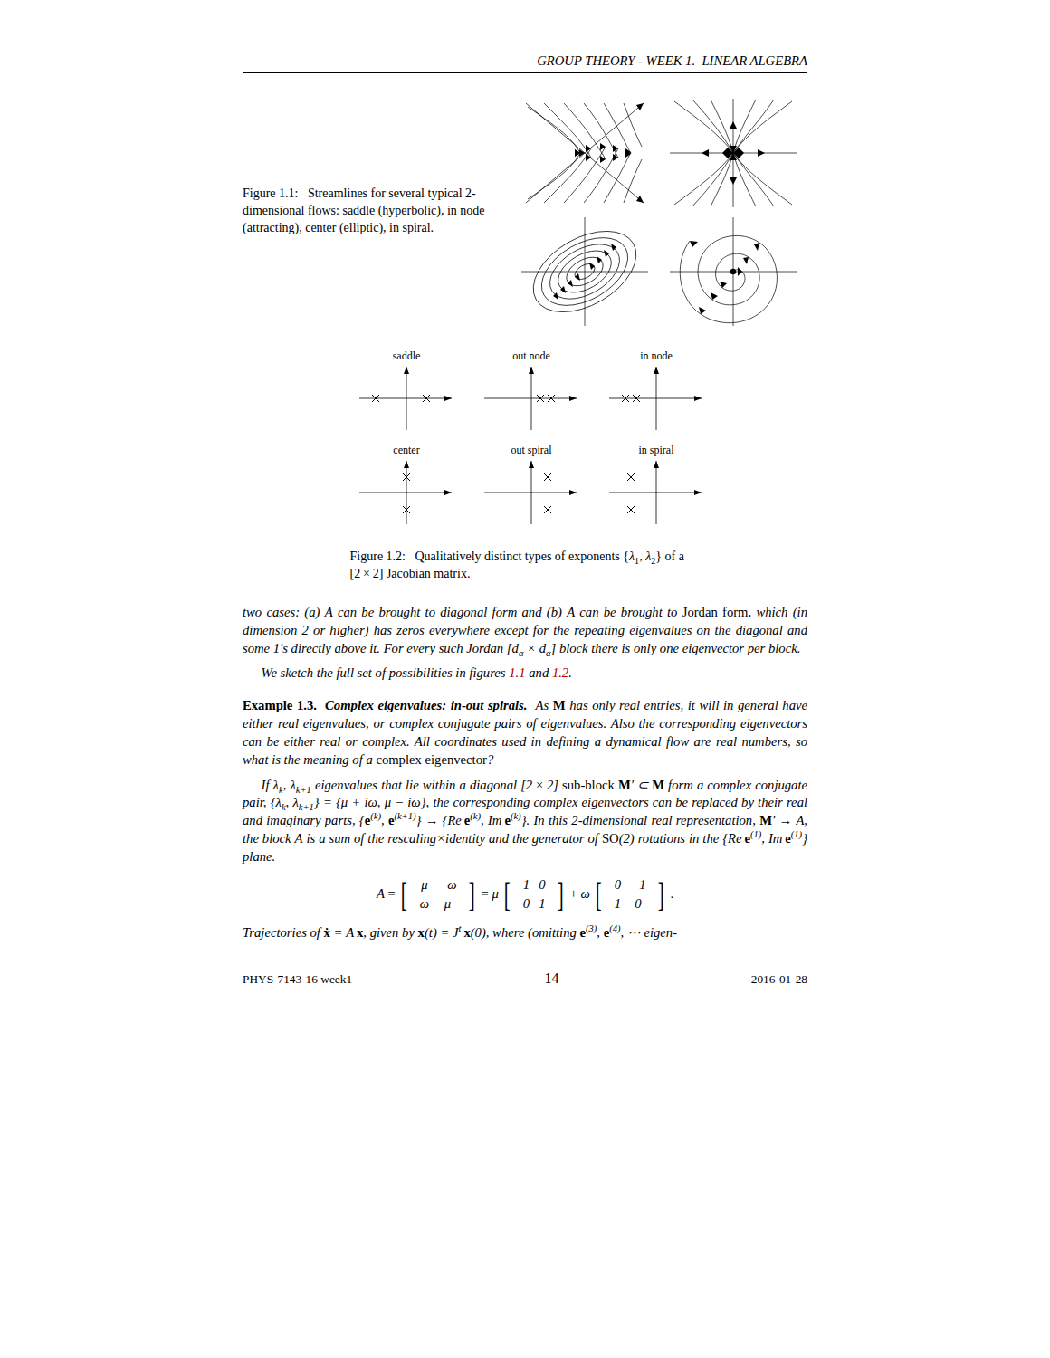GROUP THEORY - WEEK 1. LINEAR ALGEBRA
Figure 1.1: Streamlines for several typical 2-dimensional flows: saddle (hyperbolic), in node (attracting), center (elliptic), in spiral.
saddle out node in node center out spiral in spiral
Figure 1.2: Qualitatively distinct types of exponents {λ1, λ2} of a [2 × 2] Jacobian matrix.
two cases: (a) A can be brought to diagonal form and (b) A can be brought to Jordan form, which (in dimension 2 or higher) has zeros everywhere except for the repeating eigenvalues on the diagonal and some 1's directly above it. For every such Jordan [dα × dα] block there is only one eigenvector per block.
We sketch the full set of possibilities in figures 1.1 and 1.2.
Example 1.3. Complex eigenvalues: in-out spirals. As M has only real entries, it will in general have either real eigenvalues, or complex conjugate pairs of eigenvalues. Also the corresponding eigenvectors can be either real or complex. All coordinates used in defining a dynamical flow are real numbers, so what is the meaning of a complex eigenvector?
If λk, λk+1 eigenvalues that lie within a diagonal [2 × 2] sub-block M′ ⊂ M form a complex conjugate pair, {λk, λk+1} = {μ + iω, μ − iω}, the corresponding complex eigenvectors can be replaced by their real and imaginary parts, {e(k), e(k+1)} → {Re e(k), Im e(k)}. In this 2-dimensional real representation, M′ → A, the block A is a sum of the rescaling×identity and the generator of SO(2) rotations in the {Re e(1), Im e(1)} plane.
A = [
| μ | −ω |
| ω | μ |
] = μ [
| 1 | 0 |
| 0 | 1 |
] + ω [
| 0 | −1 |
| 1 | 0 |
] .
Trajectories of ẋ = A x, given by x(t) = Jt x(0), where (omitting e(3), e(4), ⋯ eigen-
PHYS-7143-16 week1
14
2016-01-28